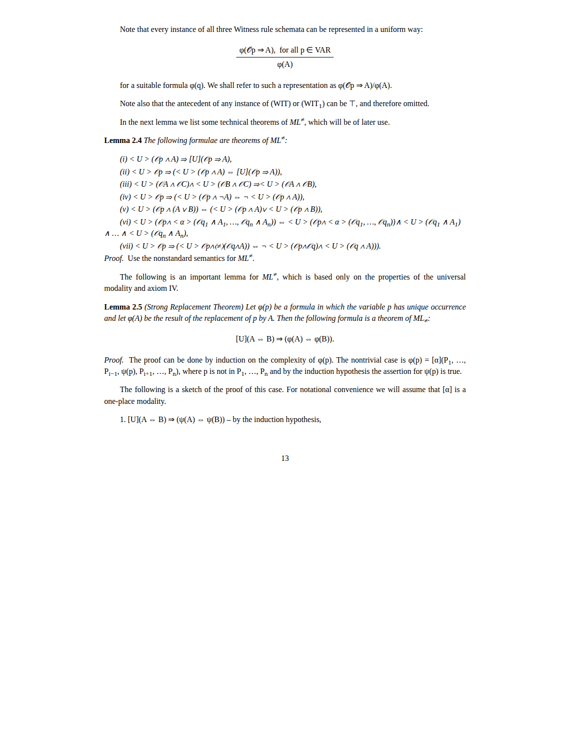Note that every instance of all three Witness rule schemata can be represented in a uniform way:
φ(𝒪p ⇒ A), for all p ∈ VAR φ(A)
for a suitable formula φ(q). We shall refer to such a representation as φ(𝒪p ⇒ A)/φ(A).
Note also that the antecedent of any instance of (WIT) or (WIT1) can be ⊤, and therefore omitted.
In the next lemma we list some technical theorems of ML≠, which will be of later use.
Lemma 2.4 The following formulae are theorems of ML≠:
(i) < U > (𝒪p ∧ A) ⇒ [U](𝒪p ⇒ A),
(ii) < U > 𝒪p ⇒ (< U > (𝒪p ∧ A) ⇔ [U](𝒪p ⇒ A)),
(iii) < U > (𝒪A ∧ 𝒪C)∧ < U > (𝒪B ∧ 𝒪C) ⇒< U > (𝒪A ∧ 𝒪B),
(iv) < U > 𝒪p ⇒ (< U > (𝒪p ∧ ¬A) ⇔ ¬ < U > (𝒪p ∧ A)),
(v) < U > (𝒪p ∧ (A ∨ B)) ⇔ (< U > (𝒪p ∧ A)∨ < U > (𝒪p ∧ B)),
(vi) < U > (𝒪p∧ < α > (𝒪q1 ∧ A1, …, 𝒪qn ∧ An)) ⇔ < U > (𝒪p∧ < α > (𝒪q1, …, 𝒪qn))∧ < U > (𝒪q1 ∧ A1) ∧ … ∧ < U > (𝒪qn ∧ An),
(vii) < U > 𝒪p ⇒ (< U > 𝒪p∧⟨≠⟩(𝒪q∧A)) ⇔ ¬ < U > (𝒪p∧𝒪q)∧ < U > (𝒪q ∧ A))).
Proof. Use the nonstandard semantics for ML≠.
The following is an important lemma for ML≠, which is based only on the properties of the universal modality and axiom IV.
Lemma 2.5 (Strong Replacement Theorem) Let φ(p) be a formula in which the variable p has unique occurrence and let φ(A) be the result of the replacement of p by A. Then the following formula is a theorem of ML≠:
[U](A ⇔ B) ⇒ (φ(A) ⇔ φ(B)).
Proof. The proof can be done by induction on the complexity of φ(p). The nontrivial case is φ(p) = [α](P1, …, Pi−1, ψ(p), Pi+1, …, Pn), where p is not in P1, …, Pn and by the induction hypothesis the assertion for ψ(p) is true.
The following is a sketch of the proof of this case. For notational convenience we will assume that [α] is a one-place modality.
1. [U](A ⇔ B) ⇒ (ψ(A) ⇔ ψ(B)) – by the induction hypothesis,
13